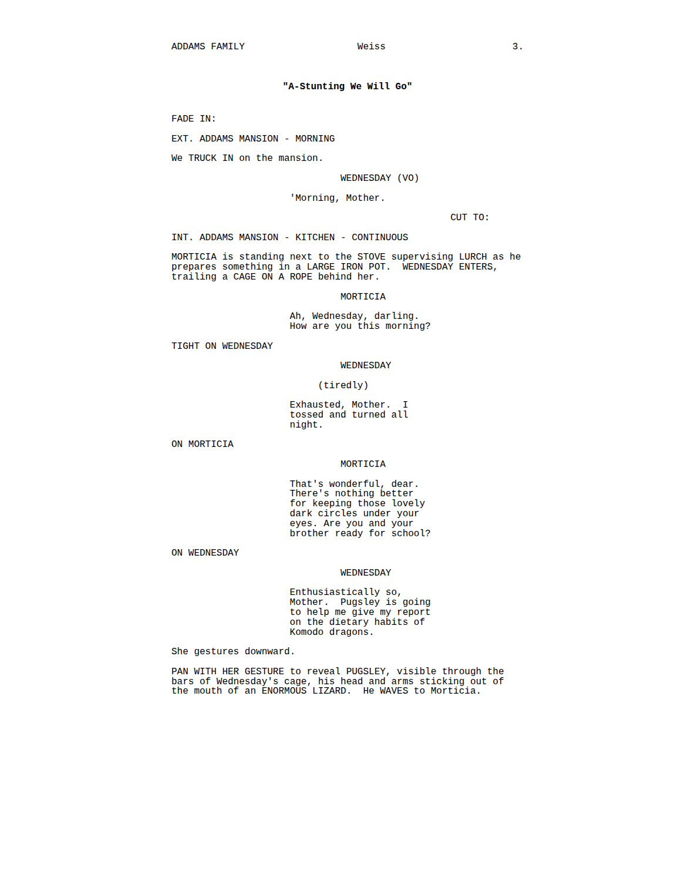ADDAMS FAMILY Weiss 3.
"A-Stunting We Will Go"
FADE IN:
EXT. ADDAMS MANSION - MORNING
We TRUCK IN on the mansion.
WEDNESDAY (VO)
'Morning, Mother.
CUT TO:
INT. ADDAMS MANSION - KITCHEN - CONTINUOUS
MORTICIA is standing next to the STOVE supervising LURCH as he prepares something in a LARGE IRON POT. WEDNESDAY ENTERS, trailing a CAGE ON A ROPE behind her.
MORTICIA
Ah, Wednesday, darling. How are you this morning?
TIGHT ON WEDNESDAY
WEDNESDAY
(tiredly)
Exhausted, Mother. I tossed and turned all night.
ON MORTICIA
MORTICIA
That's wonderful, dear. There's nothing better for keeping those lovely dark circles under your eyes. Are you and your brother ready for school?
ON WEDNESDAY
WEDNESDAY
Enthusiastically so, Mother. Pugsley is going to help me give my report on the dietary habits of Komodo dragons.
She gestures downward.
PAN WITH HER GESTURE to reveal PUGSLEY, visible through the bars of Wednesday's cage, his head and arms sticking out of the mouth of an ENORMOUS LIZARD. He WAVES to Morticia.